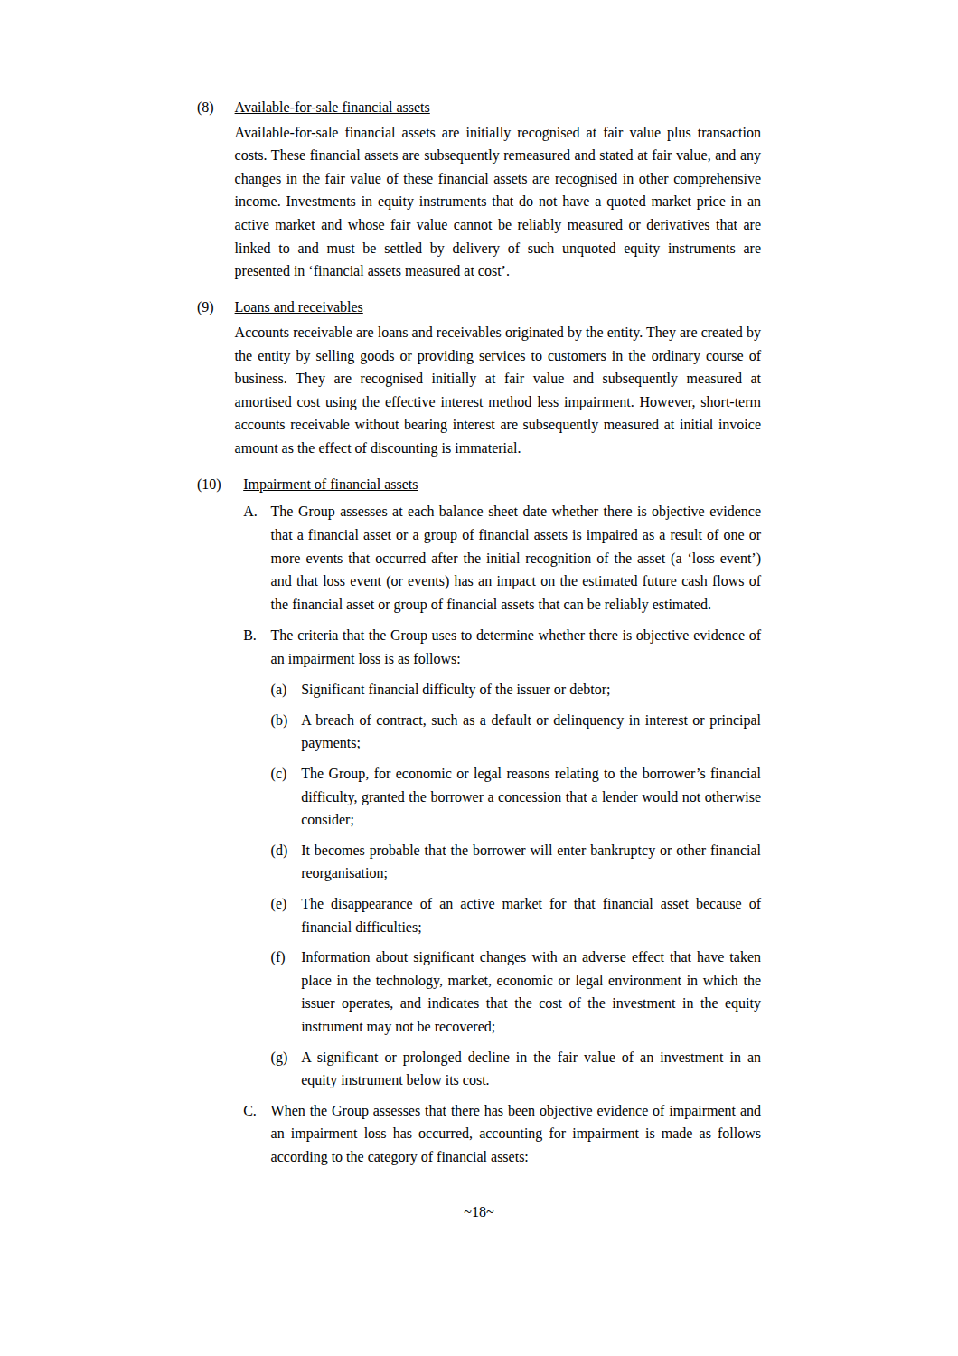(8) Available-for-sale financial assets
Available-for-sale financial assets are initially recognised at fair value plus transaction costs. These financial assets are subsequently remeasured and stated at fair value, and any changes in the fair value of these financial assets are recognised in other comprehensive income. Investments in equity instruments that do not have a quoted market price in an active market and whose fair value cannot be reliably measured or derivatives that are linked to and must be settled by delivery of such unquoted equity instruments are presented in ‘financial assets measured at cost’.
(9) Loans and receivables
Accounts receivable are loans and receivables originated by the entity. They are created by the entity by selling goods or providing services to customers in the ordinary course of business. They are recognised initially at fair value and subsequently measured at amortised cost using the effective interest method less impairment. However, short-term accounts receivable without bearing interest are subsequently measured at initial invoice amount as the effect of discounting is immaterial.
(10) Impairment of financial assets
A. The Group assesses at each balance sheet date whether there is objective evidence that a financial asset or a group of financial assets is impaired as a result of one or more events that occurred after the initial recognition of the asset (a ‘loss event’) and that loss event (or events) has an impact on the estimated future cash flows of the financial asset or group of financial assets that can be reliably estimated.
B. The criteria that the Group uses to determine whether there is objective evidence of an impairment loss is as follows:
(a) Significant financial difficulty of the issuer or debtor;
(b) A breach of contract, such as a default or delinquency in interest or principal payments;
(c) The Group, for economic or legal reasons relating to the borrower’s financial difficulty, granted the borrower a concession that a lender would not otherwise consider;
(d) It becomes probable that the borrower will enter bankruptcy or other financial reorganisation;
(e) The disappearance of an active market for that financial asset because of financial difficulties;
(f) Information about significant changes with an adverse effect that have taken place in the technology, market, economic or legal environment in which the issuer operates, and indicates that the cost of the investment in the equity instrument may not be recovered;
(g) A significant or prolonged decline in the fair value of an investment in an equity instrument below its cost.
C. When the Group assesses that there has been objective evidence of impairment and an impairment loss has occurred, accounting for impairment is made as follows according to the category of financial assets:
~18~